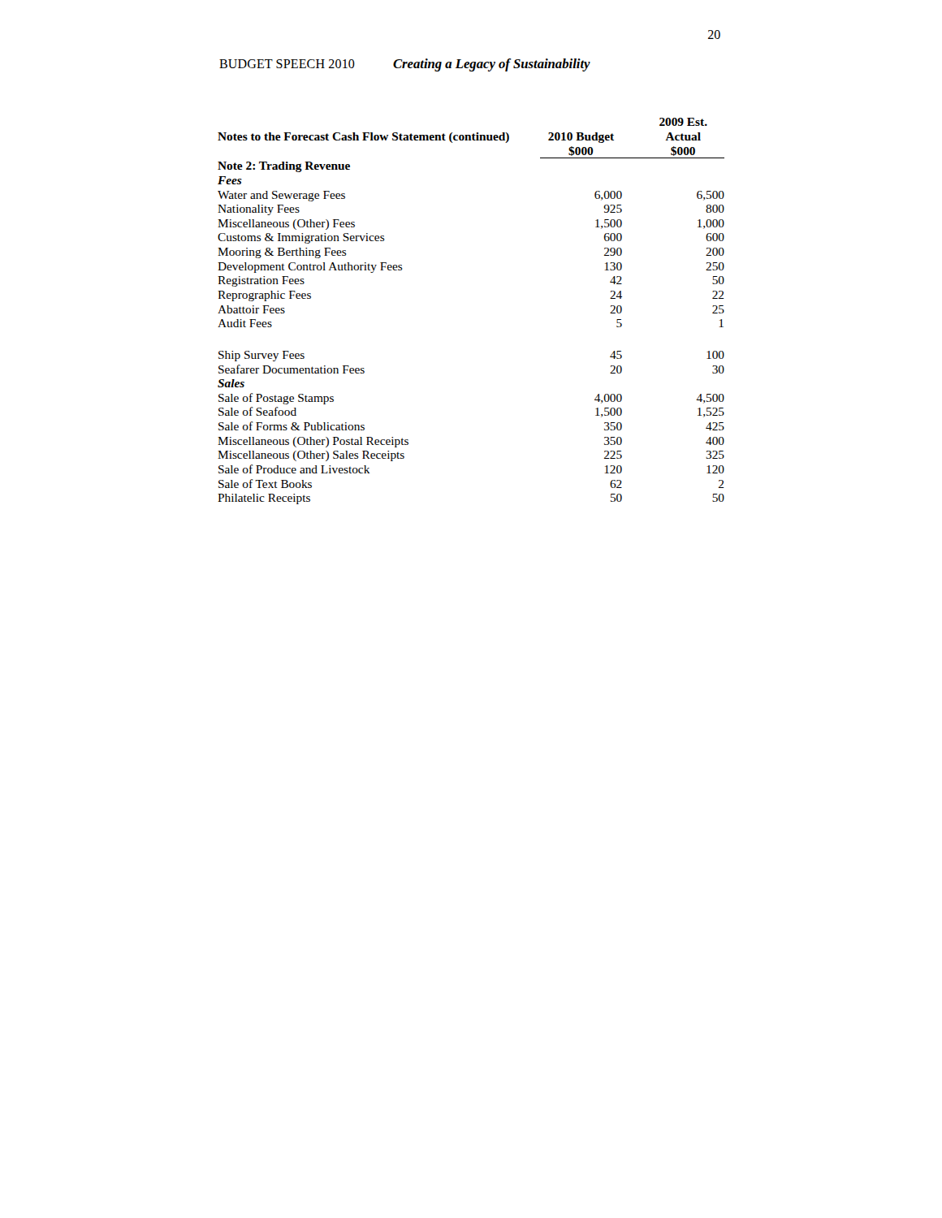20
BUDGET SPEECH 2010 Creating a Legacy of Sustainability
| Notes to the Forecast Cash Flow Statement (continued) | | 2010 Budget | | 2009 Est. Actual |
| | | $000 | | $000 |
| Note 2: Trading Revenue | | | | |
| Fees | | | | |
| Water and Sewerage Fees | | 6,000 | | 6,500 |
| Nationality Fees | | 925 | | 800 |
| Miscellaneous (Other) Fees | | 1,500 | | 1,000 |
| Customs & Immigration Services | | 600 | | 600 |
| Mooring & Berthing Fees | | 290 | | 200 |
| Development Control Authority Fees | | 130 | | 250 |
| Registration Fees | | 42 | | 50 |
| Reprographic Fees | | 24 | | 22 |
| Abattoir Fees | | 20 | | 25 |
| Audit Fees | | 5 | | 1 |
| Ship Survey Fees | | 45 | | 100 |
| Seafarer Documentation Fees | | 20 | | 30 |
| Sales | | | | |
| Sale of Postage Stamps | | 4,000 | | 4,500 |
| Sale of Seafood | | 1,500 | | 1,525 |
| Sale of Forms & Publications | | 350 | | 425 |
| Miscellaneous (Other) Postal Receipts | | 350 | | 400 |
| Miscellaneous (Other) Sales Receipts | | 225 | | 325 |
| Sale of Produce and Livestock | | 120 | | 120 |
| Sale of Text Books | | 62 | | 2 |
| Philatelic Receipts | | 50 | | 50 |